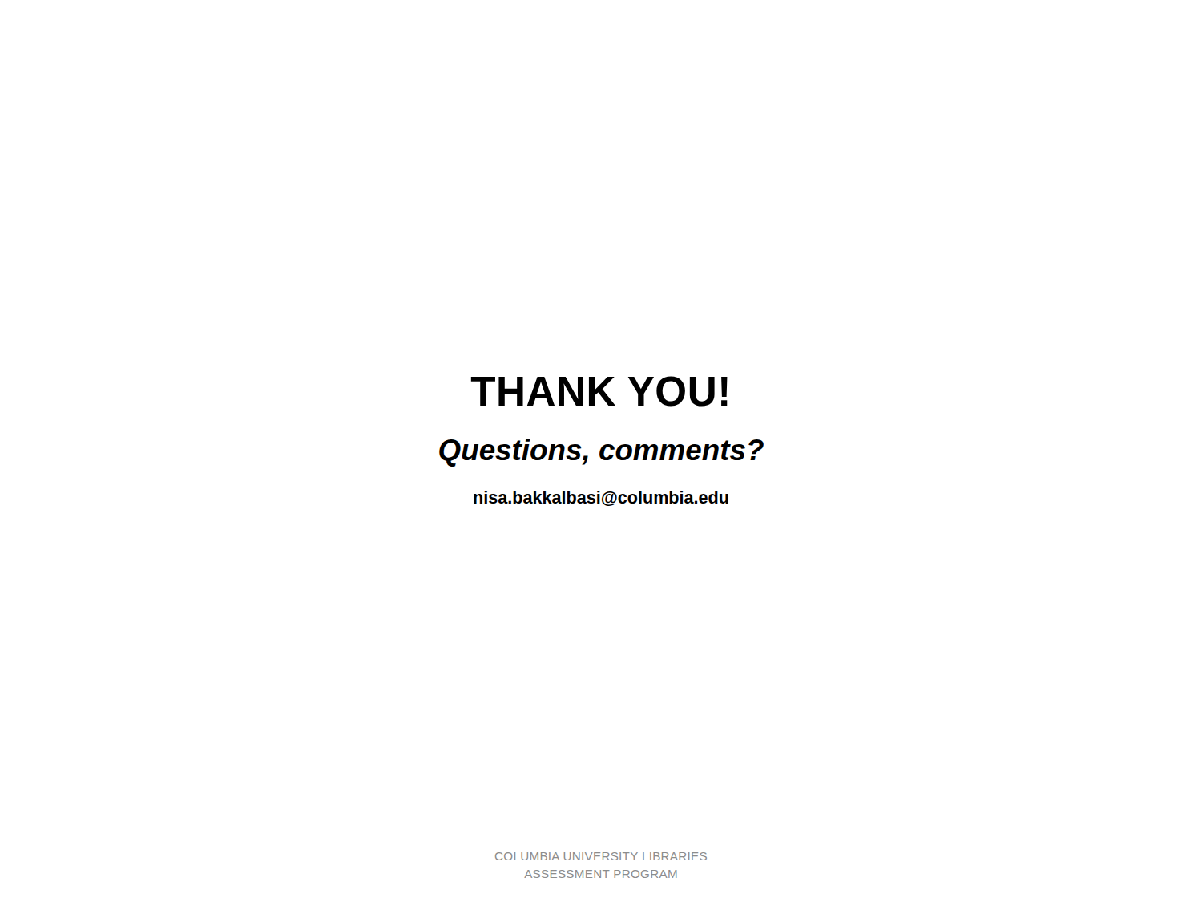THANK YOU!
Questions, comments?
nisa.bakkalbasi@columbia.edu
COLUMBIA UNIVERSITY LIBRARIES
ASSESSMENT PROGRAM